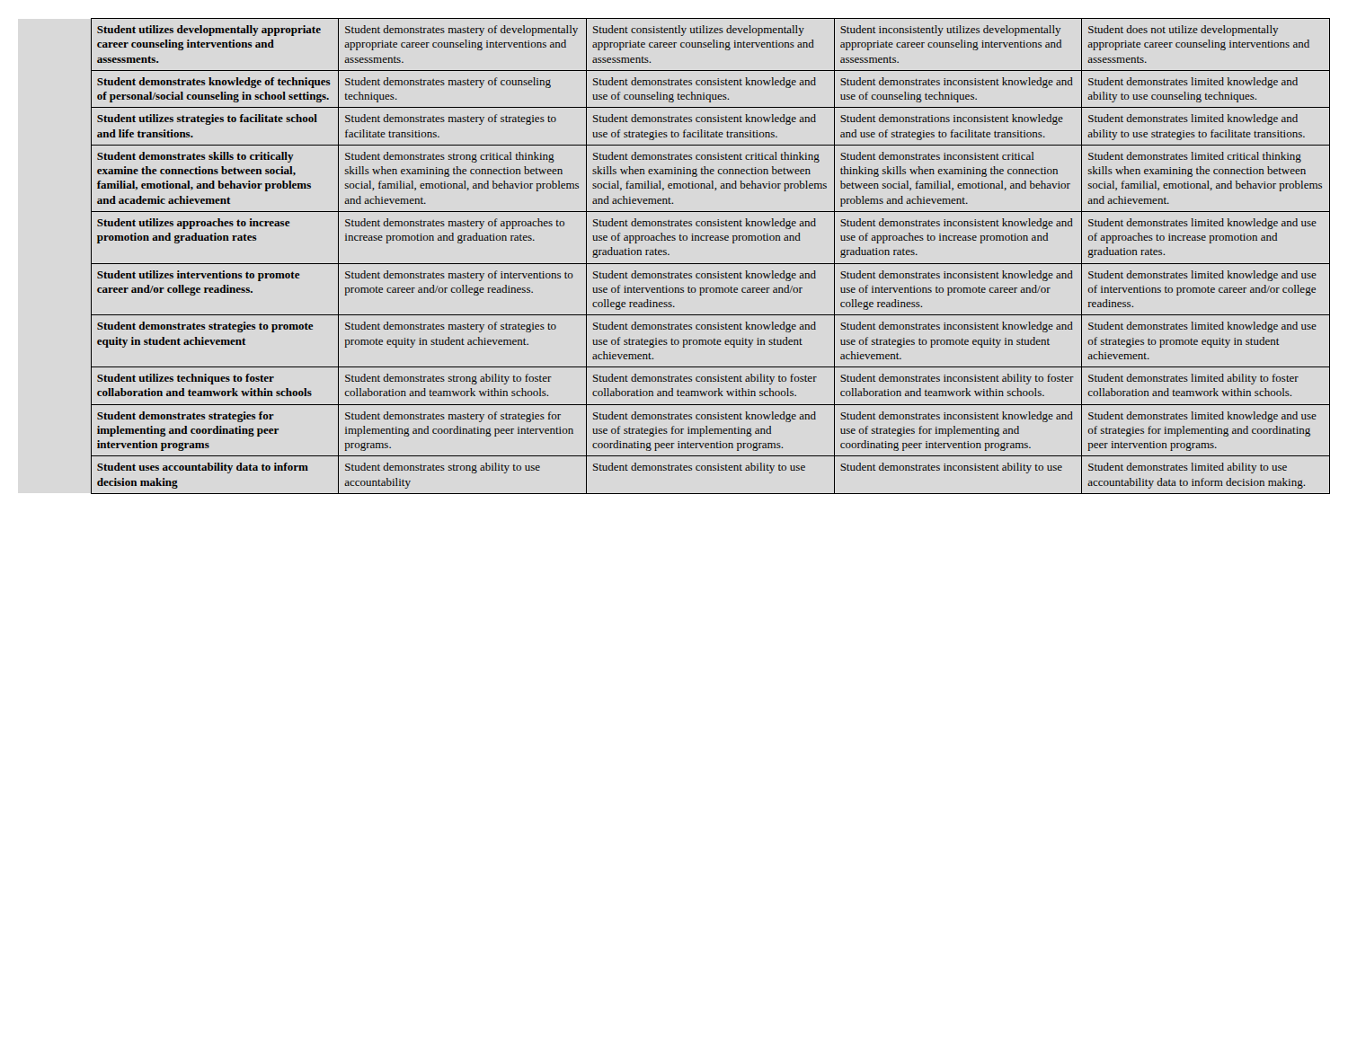| | Student utilizes developmentally appropriate career counseling interventions and assessments. | Student demonstrates mastery of developmentally appropriate career counseling interventions and assessments. | Student consistently utilizes developmentally appropriate career counseling interventions and assessments. | Student inconsistently utilizes developmentally appropriate career counseling interventions and assessments. | Student does not utilize developmentally appropriate career counseling interventions and assessments. |
| | Student demonstrates knowledge of techniques of personal/social counseling in school settings. | Student demonstrates mastery of counseling techniques. | Student demonstrates consistent knowledge and use of counseling techniques. | Student demonstrates inconsistent knowledge and use of counseling techniques. | Student demonstrates limited knowledge and ability to use counseling techniques. |
| | Student utilizes strategies to facilitate school and life transitions. | Student demonstrates mastery of strategies to facilitate transitions. | Student demonstrates consistent knowledge and use of strategies to facilitate transitions. | Student demonstrations inconsistent knowledge and use of strategies to facilitate transitions. | Student demonstrates limited knowledge and ability to use strategies to facilitate transitions. |
| | Student demonstrates skills to critically examine the connections between social, familial, emotional, and behavior problems and academic achievement | Student demonstrates strong critical thinking skills when examining the connection between social, familial, emotional, and behavior problems and achievement. | Student demonstrates consistent critical thinking skills when examining the connection between social, familial, emotional, and behavior problems and achievement. | Student demonstrates inconsistent critical thinking skills when examining the connection between social, familial, emotional, and behavior problems and achievement. | Student demonstrates limited critical thinking skills when examining the connection between social, familial, emotional, and behavior problems and achievement. |
| | Student utilizes approaches to increase promotion and graduation rates | Student demonstrates mastery of approaches to increase promotion and graduation rates. | Student demonstrates consistent knowledge and use of approaches to increase promotion and graduation rates. | Student demonstrates inconsistent knowledge and use of approaches to increase promotion and graduation rates. | Student demonstrates limited knowledge and use of approaches to increase promotion and graduation rates. |
| | Student utilizes interventions to promote career and/or college readiness. | Student demonstrates mastery of interventions to promote career and/or college readiness. | Student demonstrates consistent knowledge and use of interventions to promote career and/or college readiness. | Student demonstrates inconsistent knowledge and use of interventions to promote career and/or college readiness. | Student demonstrates limited knowledge and use of interventions to promote career and/or college readiness. |
| | Student demonstrates strategies to promote equity in student achievement | Student demonstrates mastery of strategies to promote equity in student achievement. | Student demonstrates consistent knowledge and use of strategies to promote equity in student achievement. | Student demonstrates inconsistent knowledge and use of strategies to promote equity in student achievement. | Student demonstrates limited knowledge and use of strategies to promote equity in student achievement. |
| | Student utilizes techniques to foster collaboration and teamwork within schools | Student demonstrates strong ability to foster collaboration and teamwork within schools. | Student demonstrates consistent ability to foster collaboration and teamwork within schools. | Student demonstrates inconsistent ability to foster collaboration and teamwork within schools. | Student demonstrates limited ability to foster collaboration and teamwork within schools. |
| | Student demonstrates strategies for implementing and coordinating peer intervention programs | Student demonstrates mastery of strategies for implementing and coordinating peer intervention programs. | Student demonstrates consistent knowledge and use of strategies for implementing and coordinating peer intervention programs. | Student demonstrates inconsistent knowledge and use of strategies for implementing and coordinating peer intervention programs. | Student demonstrates limited knowledge and use of strategies for implementing and coordinating peer intervention programs. |
| | Student uses accountability data to inform decision making | Student demonstrates strong ability to use accountability | Student demonstrates consistent ability to use | Student demonstrates inconsistent ability to use | Student demonstrates limited ability to use accountability data to inform decision making. |